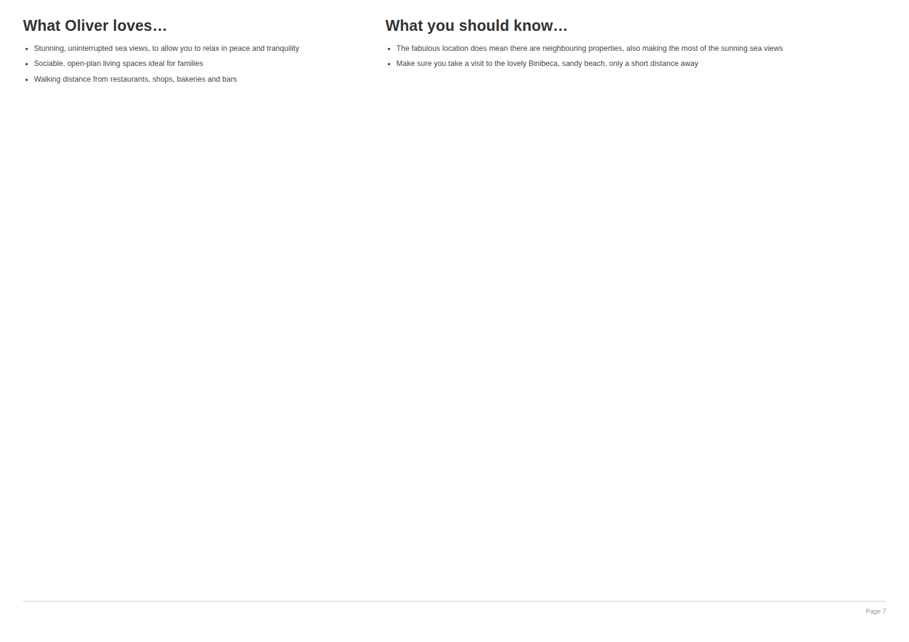What Oliver loves…
Stunning, uninterrupted sea views, to allow you to relax in peace and tranquility
Sociable, open-plan living spaces ideal for families
Walking distance from restaurants, shops, bakeries and bars
What you should know…
The fabulous location does mean there are neighbouring properties, also making the most of the sunning sea views
Make sure you take a visit to the lovely Binibeca, sandy beach, only a short distance away
Page 7